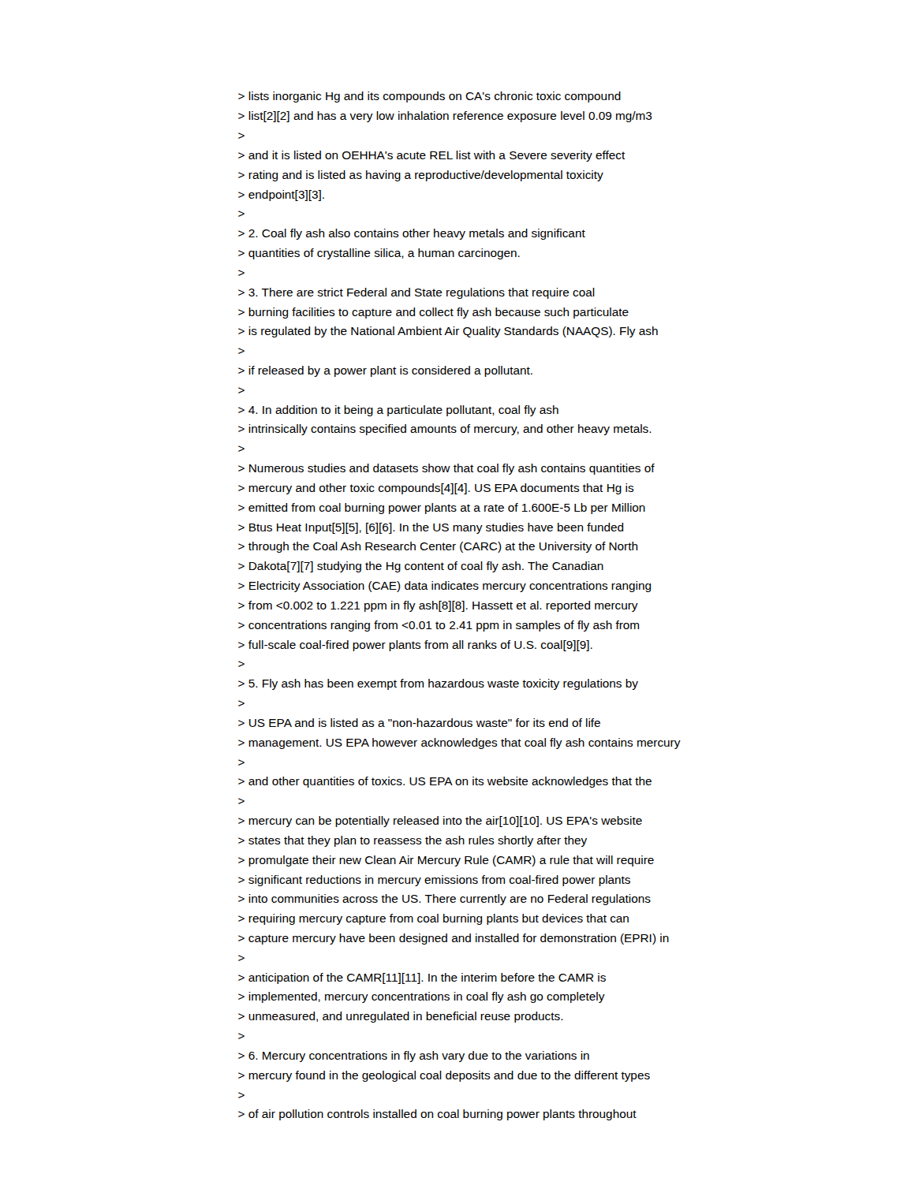> lists inorganic Hg and its compounds on CA's chronic toxic compound
> list[2][2] and has a very low inhalation reference exposure level 0.09 mg/m3
>
> and it is listed on OEHHA's acute REL list with a Severe severity effect
> rating and is listed as having a reproductive/developmental toxicity
> endpoint[3][3].
>
> 2. Coal fly ash also contains other heavy metals and significant
> quantities of crystalline silica, a human carcinogen.
>
> 3. There are strict Federal and State regulations that require coal
> burning facilities to capture and collect fly ash because such particulate
> is regulated by the National Ambient Air Quality Standards (NAAQS). Fly ash
>
> if released by a power plant is considered a pollutant.
>
> 4. In addition to it being a particulate pollutant, coal fly ash
> intrinsically contains specified amounts of mercury, and other heavy metals.
>
> Numerous studies and datasets show that coal fly ash contains quantities of
> mercury and other toxic compounds[4][4]. US EPA documents that Hg is
> emitted from coal burning power plants at a rate of 1.600E-5 Lb per Million
> Btus Heat Input[5][5], [6][6]. In the US many studies have been funded
> through the Coal Ash Research Center (CARC) at the University of North
> Dakota[7][7] studying the Hg content of coal fly ash. The Canadian
> Electricity Association (CAE) data indicates mercury concentrations ranging
> from <0.002 to 1.221 ppm in fly ash[8][8]. Hassett et al. reported mercury
> concentrations ranging from <0.01 to 2.41 ppm in samples of fly ash from
> full-scale coal-fired power plants from all ranks of U.S. coal[9][9].
>
> 5. Fly ash has been exempt from hazardous waste toxicity regulations by
>
> US EPA and is listed as a "non-hazardous waste" for its end of life
> management. US EPA however acknowledges that coal fly ash contains mercury
>
> and other quantities of toxics. US EPA on its website acknowledges that the
>
> mercury can be potentially released into the air[10][10]. US EPA's website
> states that they plan to reassess the ash rules shortly after they
> promulgate their new Clean Air Mercury Rule (CAMR) a rule that will require
> significant reductions in mercury emissions from coal-fired power plants
> into communities across the US. There currently are no Federal regulations
> requiring mercury capture from coal burning plants but devices that can
> capture mercury have been designed and installed for demonstration (EPRI) in
>
> anticipation of the CAMR[11][11]. In the interim before the CAMR is
> implemented, mercury concentrations in coal fly ash go completely
> unmeasured, and unregulated in beneficial reuse products.
>
> 6. Mercury concentrations in fly ash vary due to the variations in
> mercury found in the geological coal deposits and due to the different types
>
> of air pollution controls installed on coal burning power plants throughout